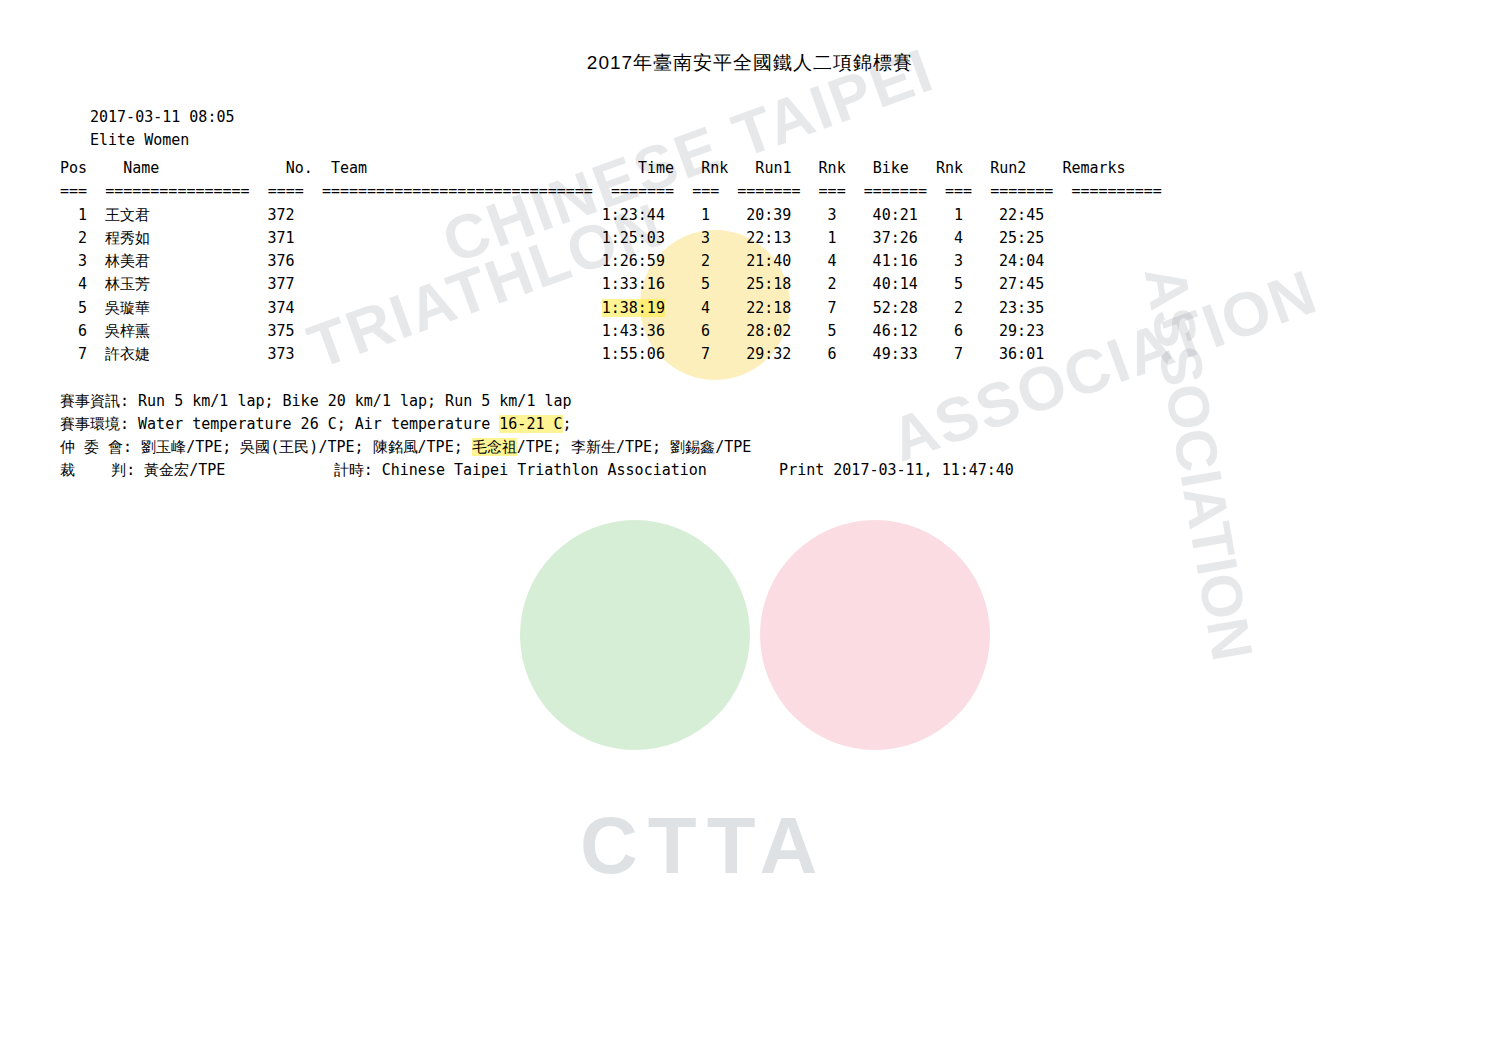CHINESE TAIPEI
TRIATHLON
ASSOCIATION
ASSOCIATION
CTTA
2017年臺南安平全國鐵人二項錦標賽
2017-03-11 08:05
Elite Women
Pos    Name              No.  Team                              Time   Rnk   Run1   Rnk   Bike   Rnk   Run2    Remarks
===  ================  ====  ==============================  =======  ===  =======  ===  =======  ===  =======  ==========
  1  王文君             372                                  1:23:44    1    20:39    3    40:21    1    22:45
  2  程秀如             371                                  1:25:03    3    22:13    1    37:26    4    25:25
  3  林美君             376                                  1:26:59    2    21:40    4    41:16    3    24:04
  4  林玉芳             377                                  1:33:16    5    25:18    2    40:14    5    27:45
  5  吳璇華             374                                  1:38:19    4    22:18    7    52:28    2    23:35
  6  吳梓熏             375                                  1:43:36    6    28:02    5    46:12    6    29:23
  7  許衣婕             373                                  1:55:06    7    29:32    6    49:33    7    36:01

賽事資訊: Run 5 km/1 lap; Bike 20 km/1 lap; Run 5 km/1 lap
賽事環境: Water temperature 26 C; Air temperature 16-21 C;
仲 委 會: 劉玉峰/TPE; 吳國(王民)/TPE; 陳銘風/TPE; 毛念祖/TPE; 李新生/TPE; 劉錫鑫/TPE
裁    判: 黃金宏/TPE            計時: Chinese Taipei Triathlon Association        Print 2017-03-11, 11:47:40